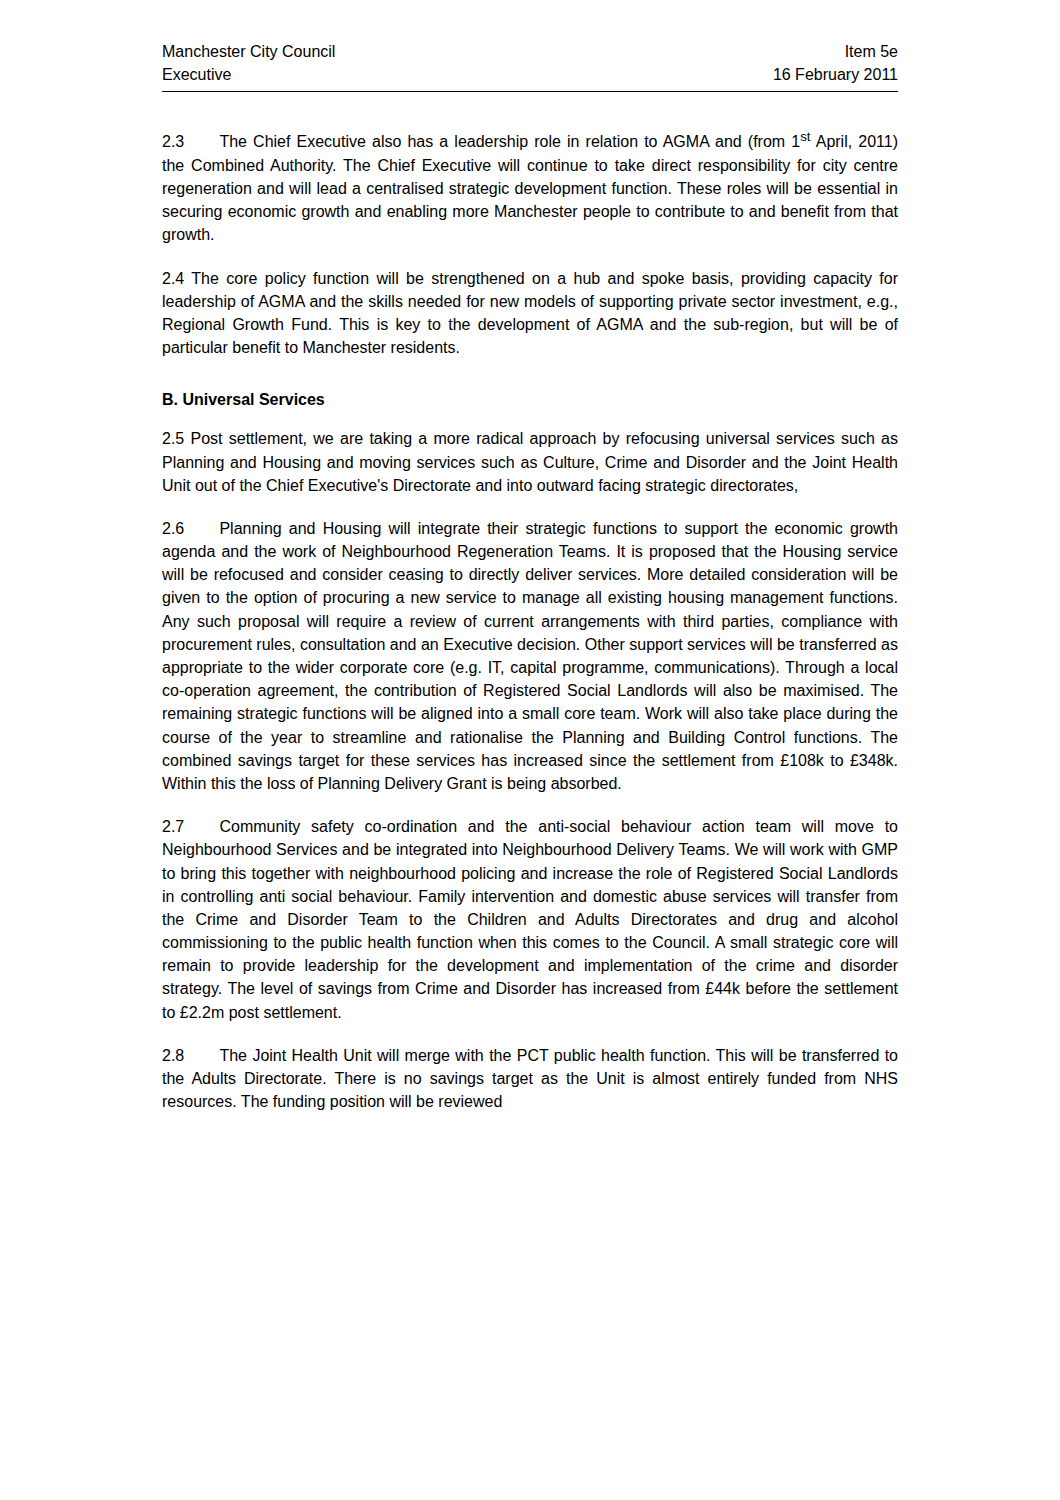| Manchester City Council | Item 5e |
| Executive | 16 February 2011 |
2.3 The Chief Executive also has a leadership role in relation to AGMA and (from 1st April, 2011) the Combined Authority. The Chief Executive will continue to take direct responsibility for city centre regeneration and will lead a centralised strategic development function. These roles will be essential in securing economic growth and enabling more Manchester people to contribute to and benefit from that growth.
2.4 The core policy function will be strengthened on a hub and spoke basis, providing capacity for leadership of AGMA and the skills needed for new models of supporting private sector investment, e.g., Regional Growth Fund. This is key to the development of AGMA and the sub-region, but will be of particular benefit to Manchester residents.
B. Universal Services
2.5 Post settlement, we are taking a more radical approach by refocusing universal services such as Planning and Housing and moving services such as Culture, Crime and Disorder and the Joint Health Unit out of the Chief Executive's Directorate and into outward facing strategic directorates,
2.6 Planning and Housing will integrate their strategic functions to support the economic growth agenda and the work of Neighbourhood Regeneration Teams. It is proposed that the Housing service will be refocused and consider ceasing to directly deliver services. More detailed consideration will be given to the option of procuring a new service to manage all existing housing management functions. Any such proposal will require a review of current arrangements with third parties, compliance with procurement rules, consultation and an Executive decision. Other support services will be transferred as appropriate to the wider corporate core (e.g. IT, capital programme, communications). Through a local co-operation agreement, the contribution of Registered Social Landlords will also be maximised. The remaining strategic functions will be aligned into a small core team. Work will also take place during the course of the year to streamline and rationalise the Planning and Building Control functions. The combined savings target for these services has increased since the settlement from £108k to £348k. Within this the loss of Planning Delivery Grant is being absorbed.
2.7 Community safety co-ordination and the anti-social behaviour action team will move to Neighbourhood Services and be integrated into Neighbourhood Delivery Teams. We will work with GMP to bring this together with neighbourhood policing and increase the role of Registered Social Landlords in controlling anti social behaviour. Family intervention and domestic abuse services will transfer from the Crime and Disorder Team to the Children and Adults Directorates and drug and alcohol commissioning to the public health function when this comes to the Council. A small strategic core will remain to provide leadership for the development and implementation of the crime and disorder strategy. The level of savings from Crime and Disorder has increased from £44k before the settlement to £2.2m post settlement.
2.8 The Joint Health Unit will merge with the PCT public health function. This will be transferred to the Adults Directorate. There is no savings target as the Unit is almost entirely funded from NHS resources. The funding position will be reviewed